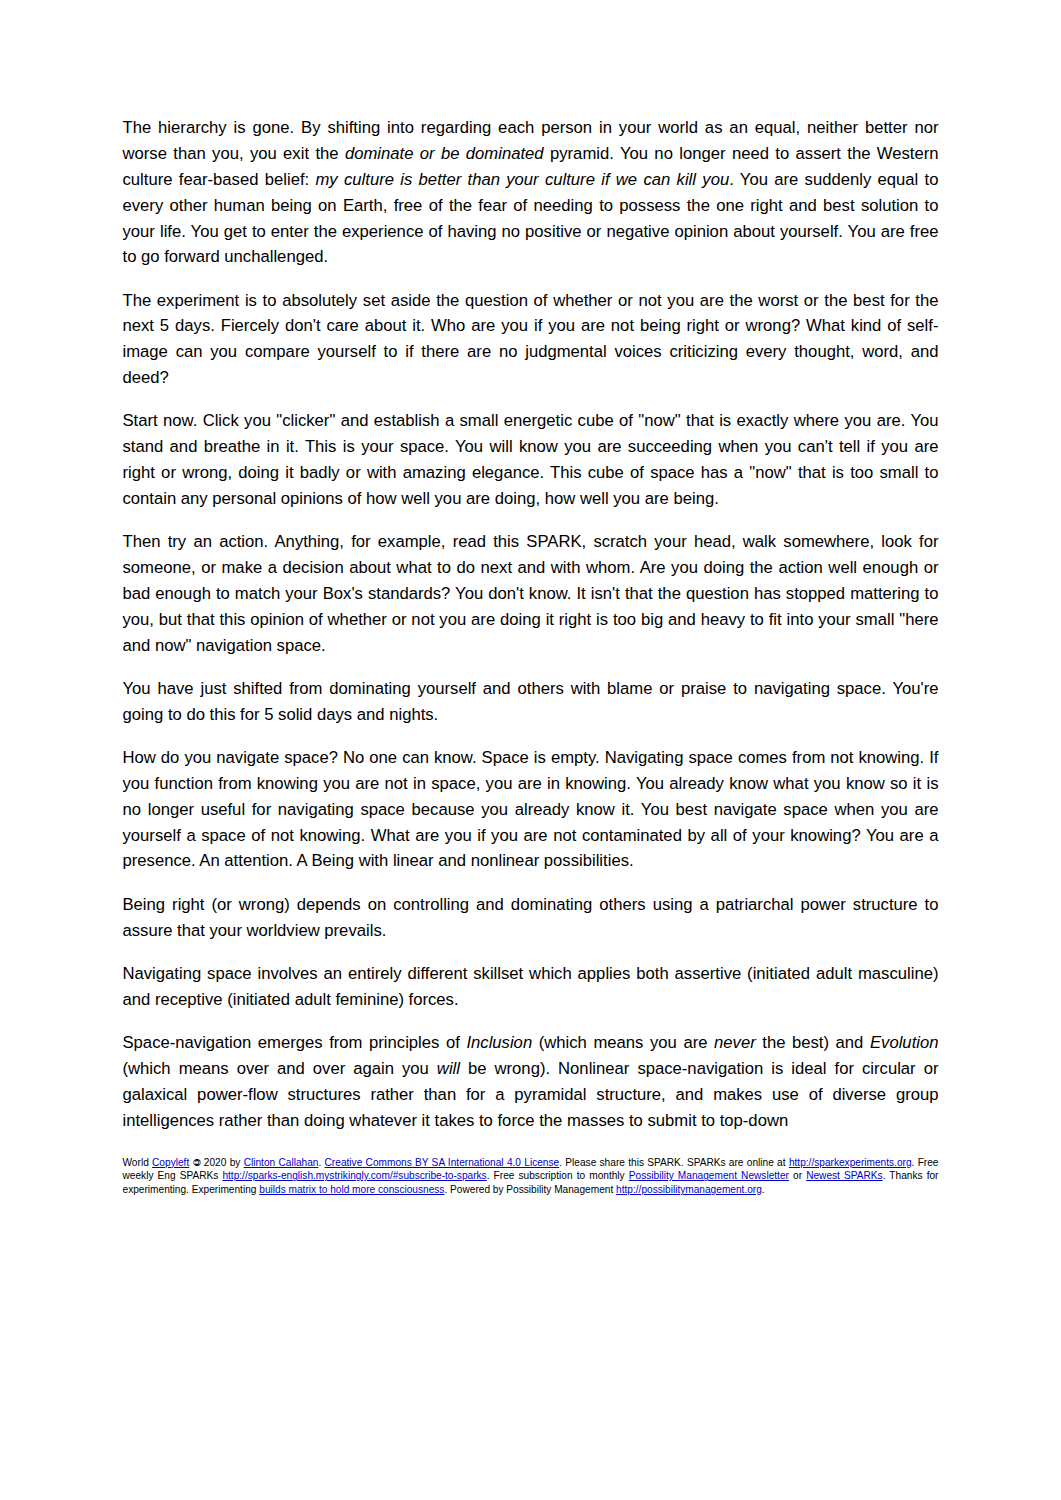The hierarchy is gone. By shifting into regarding each person in your world as an equal, neither better nor worse than you, you exit the dominate or be dominated pyramid. You no longer need to assert the Western culture fear-based belief: my culture is better than your culture if we can kill you. You are suddenly equal to every other human being on Earth, free of the fear of needing to possess the one right and best solution to your life. You get to enter the experience of having no positive or negative opinion about yourself. You are free to go forward unchallenged.
The experiment is to absolutely set aside the question of whether or not you are the worst or the best for the next 5 days. Fiercely don't care about it. Who are you if you are not being right or wrong? What kind of self-image can you compare yourself to if there are no judgmental voices criticizing every thought, word, and deed?
Start now. Click you "clicker" and establish a small energetic cube of "now" that is exactly where you are. You stand and breathe in it. This is your space. You will know you are succeeding when you can't tell if you are right or wrong, doing it badly or with amazing elegance. This cube of space has a "now" that is too small to contain any personal opinions of how well you are doing, how well you are being.
Then try an action. Anything, for example, read this SPARK, scratch your head, walk somewhere, look for someone, or make a decision about what to do next and with whom. Are you doing the action well enough or bad enough to match your Box's standards? You don't know. It isn't that the question has stopped mattering to you, but that this opinion of whether or not you are doing it right is too big and heavy to fit into your small "here and now" navigation space.
You have just shifted from dominating yourself and others with blame or praise to navigating space. You're going to do this for 5 solid days and nights.
How do you navigate space? No one can know. Space is empty. Navigating space comes from not knowing. If you function from knowing you are not in space, you are in knowing. You already know what you know so it is no longer useful for navigating space because you already know it. You best navigate space when you are yourself a space of not knowing. What are you if you are not contaminated by all of your knowing? You are a presence. An attention. A Being with linear and nonlinear possibilities.
Being right (or wrong) depends on controlling and dominating others using a patriarchal power structure to assure that your worldview prevails.
Navigating space involves an entirely different skillset which applies both assertive (initiated adult masculine) and receptive (initiated adult feminine) forces.
Space-navigation emerges from principles of Inclusion (which means you are never the best) and Evolution (which means over and over again you will be wrong). Nonlinear space-navigation is ideal for circular or galaxical power-flow structures rather than for a pyramidal structure, and makes use of diverse group intelligences rather than doing whatever it takes to force the masses to submit to top-down
World Copyleft 🄯 2020 by Clinton Callahan. Creative Commons BY SA International 4.0 License. Please share this SPARK. SPARKs are online at http://sparkexperiments.org. Free weekly Eng SPARKs http://sparks-english.mystrikingly.com/#subscribe-to-sparks. Free subscription to monthly Possibility Management Newsletter or Newest SPARKs. Thanks for experimenting. Experimenting builds matrix to hold more consciousness. Powered by Possibility Management http://possibilitymanagement.org.